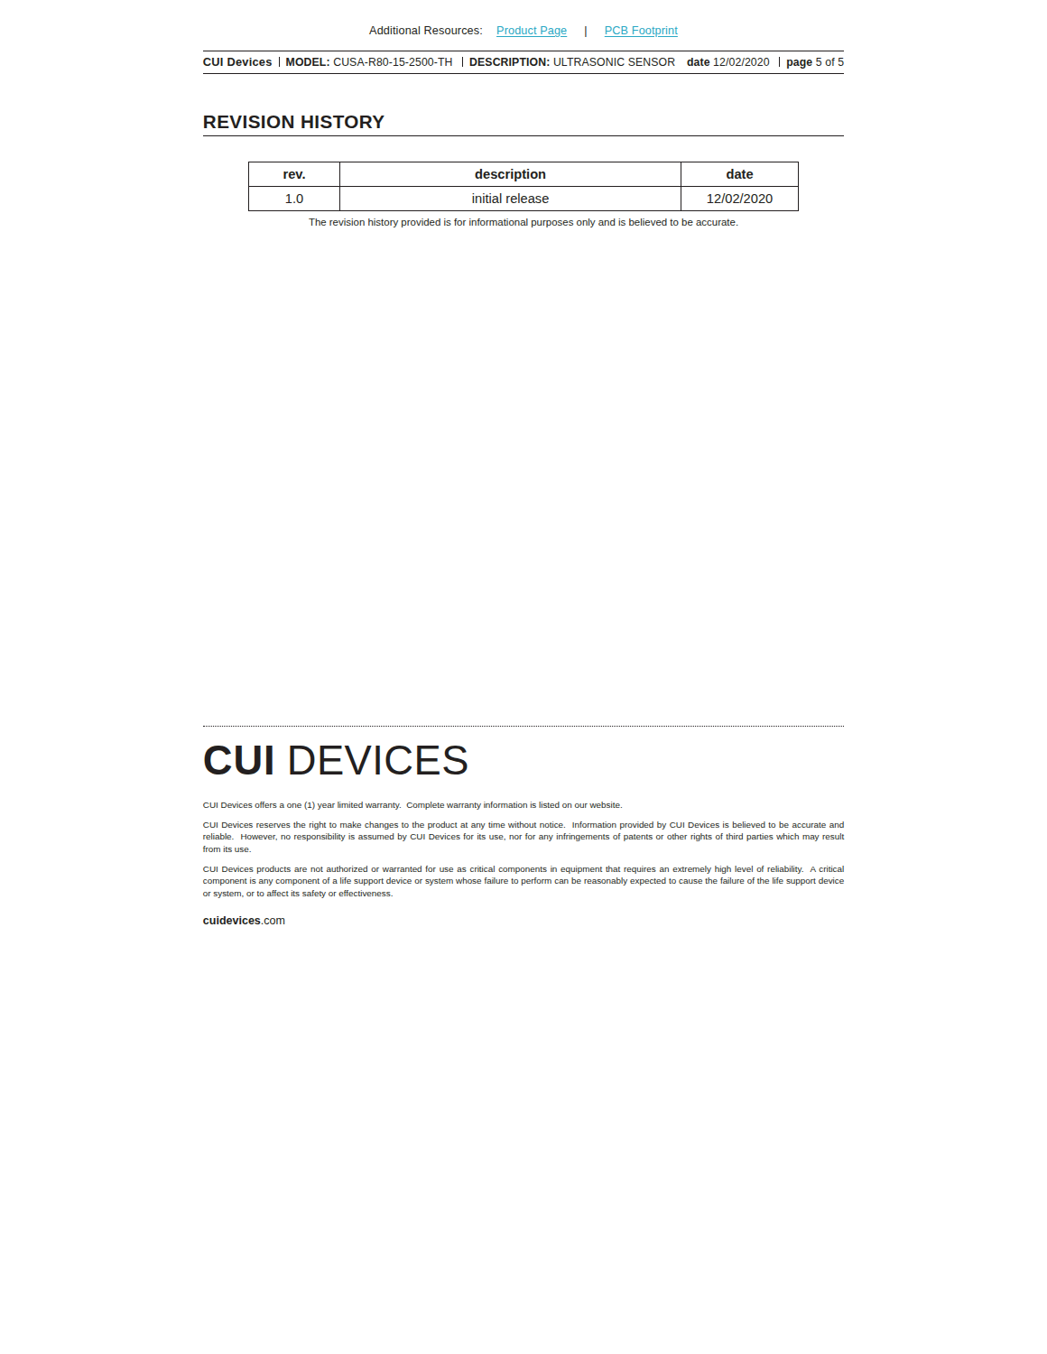Additional Resources: Product Page | PCB Footprint
CUI Devices MODEL: CUSA-R80-15-2500-TH DESCRIPTION: ULTRASONIC SENSOR
date 12/02/2020 page 5 of 5
REVISION HISTORY
| rev. | description | date |
| --- | --- | --- |
| 1.0 | initial release | 12/02/2020 |
The revision history provided is for informational purposes only and is believed to be accurate.
CUI DEVICES
CUI Devices offers a one (1) year limited warranty. Complete warranty information is listed on our website.
CUI Devices reserves the right to make changes to the product at any time without notice. Information provided by CUI Devices is believed to be accurate and reliable. However, no responsibility is assumed by CUI Devices for its use, nor for any infringements of patents or other rights of third parties which may result from its use.
CUI Devices products are not authorized or warranted for use as critical components in equipment that requires an extremely high level of reliability. A critical component is any component of a life support device or system whose failure to perform can be reasonably expected to cause the failure of the life support device or system, or to affect its safety or effectiveness.
cuidevices.com